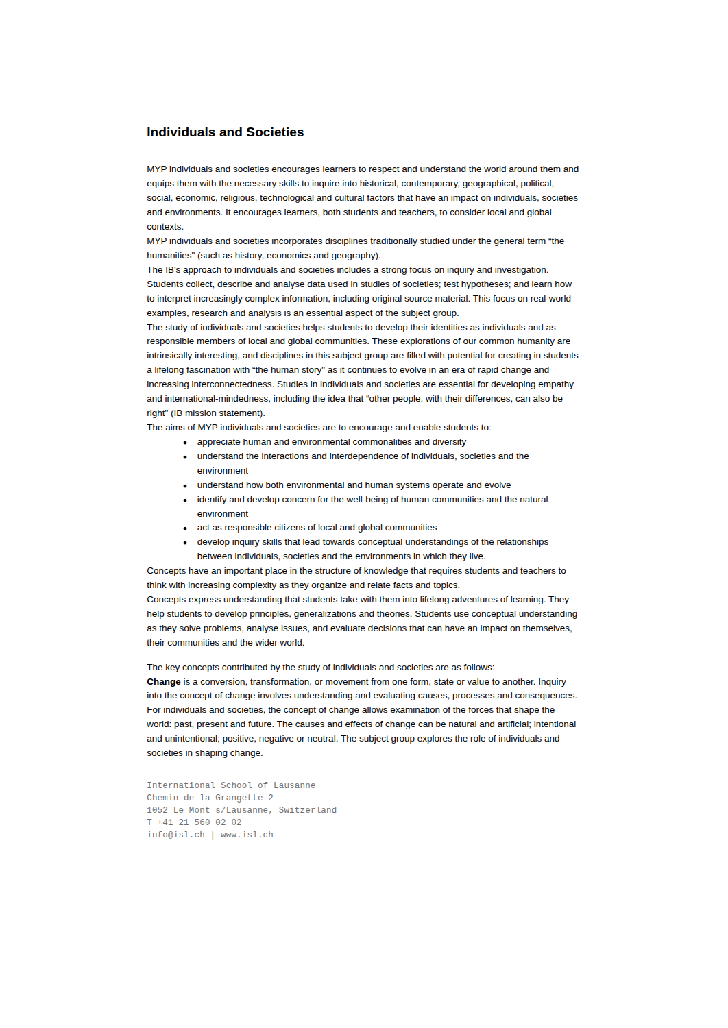Individuals and Societies
MYP individuals and societies encourages learners to respect and understand the world around them and equips them with the necessary skills to inquire into historical, contemporary, geographical, political, social, economic, religious, technological and cultural factors that have an impact on individuals, societies and environments. It encourages learners, both students and teachers, to consider local and global contexts.
MYP individuals and societies incorporates disciplines traditionally studied under the general term “the humanities" (such as history, economics and geography).
The IB's approach to individuals and societies includes a strong focus on inquiry and investigation. Students collect, describe and analyse data used in studies of societies; test hypotheses; and learn how to interpret increasingly complex information, including original source material. This focus on real-world examples, research and analysis is an essential aspect of the subject group.
The study of individuals and societies helps students to develop their identities as individuals and as responsible members of local and global communities. These explorations of our common humanity are intrinsically interesting, and disciplines in this subject group are filled with potential for creating in students a lifelong fascination with “the human story" as it continues to evolve in an era of rapid change and increasing interconnectedness. Studies in individuals and societies are essential for developing empathy and international-mindedness, including the idea that “other people, with their differences, can also be right" (IB mission statement).
The aims of MYP individuals and societies are to encourage and enable students to:
appreciate human and environmental commonalities and diversity
understand the interactions and interdependence of individuals, societies and the environment
understand how both environmental and human systems operate and evolve
identify and develop concern for the well-being of human communities and the natural environment
act as responsible citizens of local and global communities
develop inquiry skills that lead towards conceptual understandings of the relationships between individuals, societies and the environments in which they live.
Concepts have an important place in the structure of knowledge that requires students and teachers to think with increasing complexity as they organize and relate facts and topics.
Concepts express understanding that students take with them into lifelong adventures of learning. They help students to develop principles, generalizations and theories. Students use conceptual understanding as they solve problems, analyse issues, and evaluate decisions that can have an impact on themselves, their communities and the wider world.
The key concepts contributed by the study of individuals and societies are as follows:
Change is a conversion, transformation, or movement from one form, state or value to another. Inquiry into the concept of change involves understanding and evaluating causes, processes and consequences.
For individuals and societies, the concept of change allows examination of the forces that shape the world: past, present and future. The causes and effects of change can be natural and artificial; intentional and unintentional; positive, negative or neutral. The subject group explores the role of individuals and societies in shaping change.
International School of Lausanne
Chemin de la Grangette 2
1052 Le Mont s/Lausanne, Switzerland
T +41 21 560 02 02
info@isl.ch | www.isl.ch